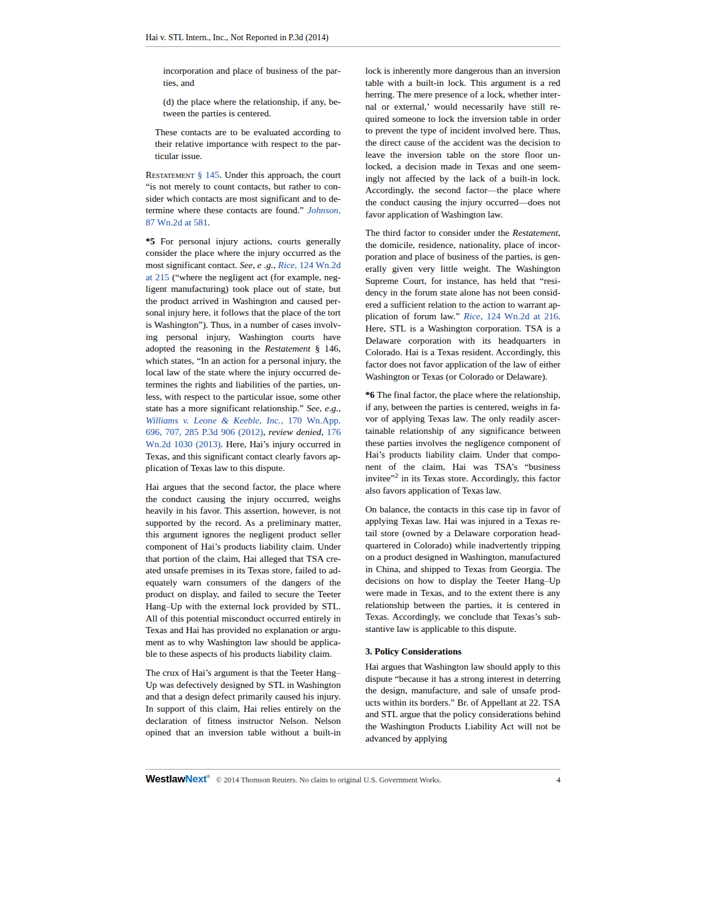Hai v. STL Intern., Inc., Not Reported in P.3d (2014)
incorporation and place of business of the parties, and
(d) the place where the relationship, if any, between the parties is centered.
These contacts are to be evaluated according to their relative importance with respect to the particular issue.
Restatement § 145. Under this approach, the court “is not merely to count contacts, but rather to consider which contacts are most significant and to determine where these contacts are found.” Johnson, 87 Wn.2d at 581.
*5 For personal injury actions, courts generally consider the place where the injury occurred as the most significant contact. See, e .g., Rice, 124 Wn.2d at 215 (“where the negligent act (for example, negligent manufacturing) took place out of state, but the product arrived in Washington and caused personal injury here, it follows that the place of the tort is Washington”). Thus, in a number of cases involving personal injury, Washington courts have adopted the reasoning in the Restatement § 146, which states, “In an action for a personal injury, the local law of the state where the injury occurred determines the rights and liabilities of the parties, unless, with respect to the particular issue, some other state has a more significant relationship.” See, e.g., Williams v. Leone & Keeble, Inc., 170 Wn.App. 696, 707, 285 P.3d 906 (2012), review denied, 176 Wn.2d 1030 (2013). Here, Hai’s injury occurred in Texas, and this significant contact clearly favors application of Texas law to this dispute.
Hai argues that the second factor, the place where the conduct causing the injury occurred, weighs heavily in his favor. This assertion, however, is not supported by the record. As a preliminary matter, this argument ignores the negligent product seller component of Hai’s products liability claim. Under that portion of the claim, Hai alleged that TSA created unsafe premises in its Texas store, failed to adequately warn consumers of the dangers of the product on display, and failed to secure the Teeter Hang–Up with the external lock provided by STL. All of this potential misconduct occurred entirely in Texas and Hai has provided no explanation or argument as to why Washington law should be applicable to these aspects of his products liability claim.
The crux of Hai’s argument is that the Teeter Hang–Up was defectively designed by STL in Washington and that a design defect primarily caused his injury. In support of this claim, Hai relies entirely on the declaration of fitness instructor Nelson. Nelson opined that an inversion table without a built-in lock is inherently more dangerous than an inversion table with a built-in lock. This argument is a red herring. The mere presence of a lock, whether internal or external,’ would necessarily have still required someone to lock the inversion table in order to prevent the type of incident involved here. Thus, the direct cause of the accident was the decision to leave the inversion table on the store floor unlocked, a decision made in Texas and one seemingly not affected by the lack of a built-in lock. Accordingly, the second factor—the place where the conduct causing the injury occurred—does not favor application of Washington law.
The third factor to consider under the Restatement, the domicile, residence, nationality, place of incorporation and place of business of the parties, is generally given very little weight. The Washington Supreme Court, for instance, has held that “residency in the forum state alone has not been considered a sufficient relation to the action to warrant application of forum law.” Rice, 124 Wn.2d at 216. Here, STL is a Washington corporation. TSA is a Delaware corporation with its headquarters in Colorado. Hai is a Texas resident. Accordingly, this factor does not favor application of the law of either Washington or Texas (or Colorado or Delaware).
*6 The final factor, the place where the relationship, if any, between the parties is centered, weighs in favor of applying Texas law. The only readily ascertainable relationship of any significance between these parties involves the negligence component of Hai’s products liability claim. Under that component of the claim, Hai was TSA’s “business invitee”2 in its Texas store. Accordingly, this factor also favors application of Texas law.
On balance, the contacts in this case tip in favor of applying Texas law. Hai was injured in a Texas retail store (owned by a Delaware corporation headquartered in Colorado) while inadvertently tripping on a product designed in Washington, manufactured in China, and shipped to Texas from Georgia. The decisions on how to display the Teeter Hang–Up were made in Texas, and to the extent there is any relationship between the parties, it is centered in Texas. Accordingly, we conclude that Texas’s substantive law is applicable to this dispute.
3. Policy Considerations
Hai argues that Washington law should apply to this dispute “because it has a strong interest in deterring the design, manufacture, and sale of unsafe products within its borders.” Br. of Appellant at 22. TSA and STL argue that the policy considerations behind the Washington Products Liability Act will not be advanced by applying
Westlaw Next®
© 2014 Thomson Reuters. No claim to original U.S. Government Works.
4